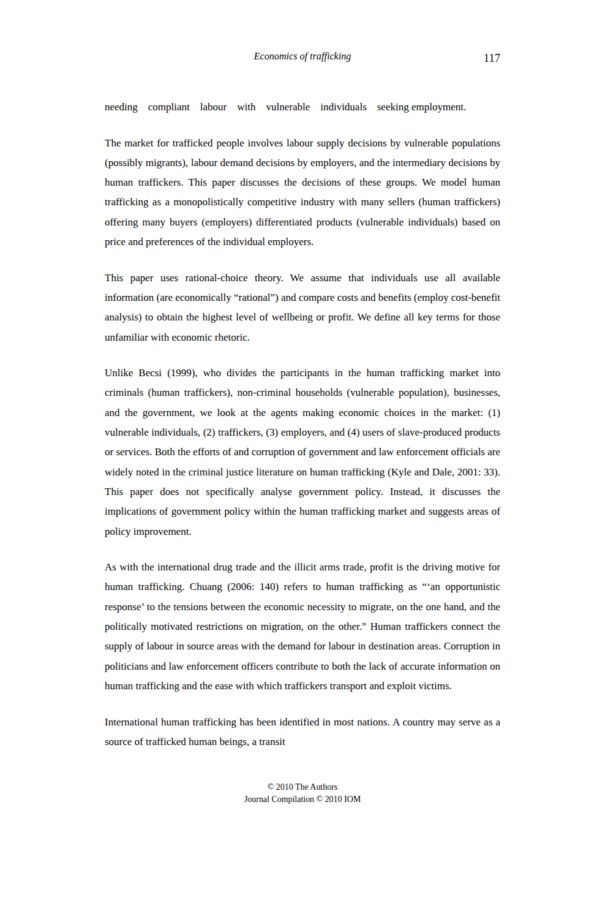Economics of trafficking 117
needing compliant labour with vulnerable individuals seeking employment.
The market for trafficked people involves labour supply decisions by vulnerable populations (possibly migrants), labour demand decisions by employers, and the intermediary decisions by human traffickers. This paper discusses the decisions of these groups. We model human trafficking as a monopolistically competitive industry with many sellers (human traffickers) offering many buyers (employers) differentiated products (vulnerable individuals) based on price and preferences of the individual employers.
This paper uses rational-choice theory. We assume that individuals use all available information (are economically “rational”) and compare costs and benefits (employ cost-benefit analysis) to obtain the highest level of wellbeing or profit. We define all key terms for those unfamiliar with economic rhetoric.
Unlike Becsi (1999), who divides the participants in the human trafficking market into criminals (human traffickers), non-criminal households (vulnerable population), businesses, and the government, we look at the agents making economic choices in the market: (1) vulnerable individuals, (2) traffickers, (3) employers, and (4) users of slave-produced products or services. Both the efforts of and corruption of government and law enforcement officials are widely noted in the criminal justice literature on human trafficking (Kyle and Dale, 2001: 33). This paper does not specifically analyse government policy. Instead, it discusses the implications of government policy within the human trafficking market and suggests areas of policy improvement.
As with the international drug trade and the illicit arms trade, profit is the driving motive for human trafficking. Chuang (2006: 140) refers to human trafficking as “‘an opportunistic response’ to the tensions between the economic necessity to migrate, on the one hand, and the politically motivated restrictions on migration, on the other.” Human traffickers connect the supply of labour in source areas with the demand for labour in destination areas. Corruption in politicians and law enforcement officers contribute to both the lack of accurate information on human trafficking and the ease with which traffickers transport and exploit victims.
International human trafficking has been identified in most nations. A country may serve as a source of trafficked human beings, a transit
© 2010 The Authors
Journal Compilation © 2010 IOM